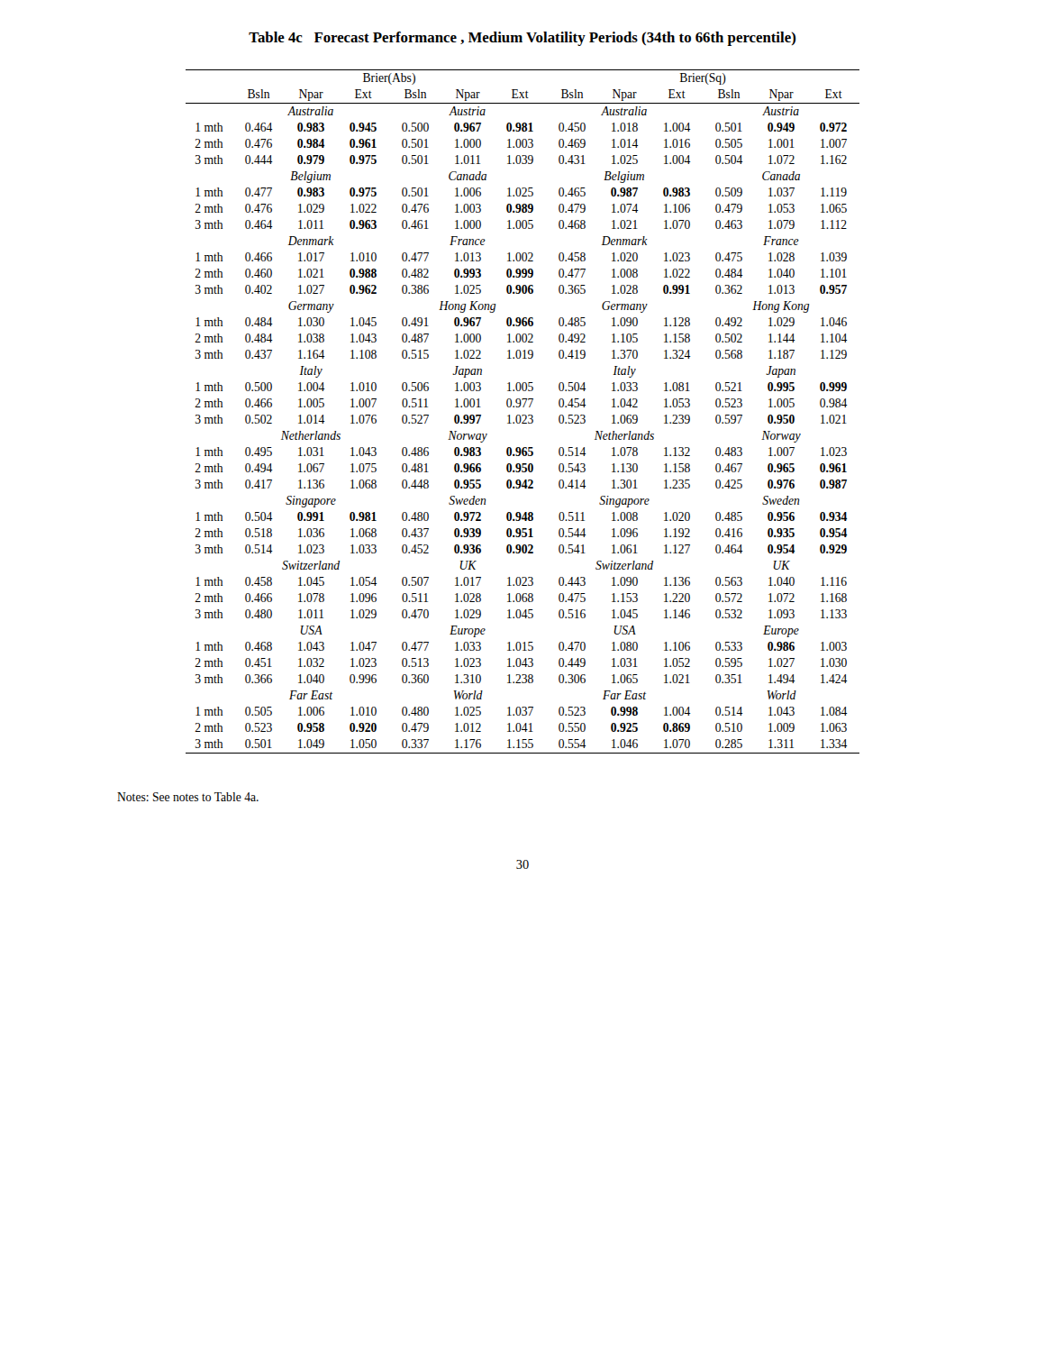Table 4c Forecast Performance , Medium Volatility Periods (34th to 66th percentile)
| | Brier(Abs) | Brier(Sq) |
| | Bsln | Npar | Ext | Bsln | Npar | Ext | Bsln | Npar | Ext | Bsln | Npar | Ext |
| | Australia | Austria | Australia | Austria |
| 1 mth | 0.464 | 0.983 | 0.945 | 0.500 | 0.967 | 0.981 | 0.450 | 1.018 | 1.004 | 0.501 | 0.949 | 0.972 |
| 2 mth | 0.476 | 0.984 | 0.961 | 0.501 | 1.000 | 1.003 | 0.469 | 1.014 | 1.016 | 0.505 | 1.001 | 1.007 |
| 3 mth | 0.444 | 0.979 | 0.975 | 0.501 | 1.011 | 1.039 | 0.431 | 1.025 | 1.004 | 0.504 | 1.072 | 1.162 |
| | Belgium | Canada | Belgium | Canada |
| 1 mth | 0.477 | 0.983 | 0.975 | 0.501 | 1.006 | 1.025 | 0.465 | 0.987 | 0.983 | 0.509 | 1.037 | 1.119 |
| 2 mth | 0.476 | 1.029 | 1.022 | 0.476 | 1.003 | 0.989 | 0.479 | 1.074 | 1.106 | 0.479 | 1.053 | 1.065 |
| 3 mth | 0.464 | 1.011 | 0.963 | 0.461 | 1.000 | 1.005 | 0.468 | 1.021 | 1.070 | 0.463 | 1.079 | 1.112 |
| | Denmark | France | Denmark | France |
| 1 mth | 0.466 | 1.017 | 1.010 | 0.477 | 1.013 | 1.002 | 0.458 | 1.020 | 1.023 | 0.475 | 1.028 | 1.039 |
| 2 mth | 0.460 | 1.021 | 0.988 | 0.482 | 0.993 | 0.999 | 0.477 | 1.008 | 1.022 | 0.484 | 1.040 | 1.101 |
| 3 mth | 0.402 | 1.027 | 0.962 | 0.386 | 1.025 | 0.906 | 0.365 | 1.028 | 0.991 | 0.362 | 1.013 | 0.957 |
| | Germany | Hong Kong | Germany | Hong Kong |
| 1 mth | 0.484 | 1.030 | 1.045 | 0.491 | 0.967 | 0.966 | 0.485 | 1.090 | 1.128 | 0.492 | 1.029 | 1.046 |
| 2 mth | 0.484 | 1.038 | 1.043 | 0.487 | 1.000 | 1.002 | 0.492 | 1.105 | 1.158 | 0.502 | 1.144 | 1.104 |
| 3 mth | 0.437 | 1.164 | 1.108 | 0.515 | 1.022 | 1.019 | 0.419 | 1.370 | 1.324 | 0.568 | 1.187 | 1.129 |
| | Italy | Japan | Italy | Japan |
| 1 mth | 0.500 | 1.004 | 1.010 | 0.506 | 1.003 | 1.005 | 0.504 | 1.033 | 1.081 | 0.521 | 0.995 | 0.999 |
| 2 mth | 0.466 | 1.005 | 1.007 | 0.511 | 1.001 | 0.977 | 0.454 | 1.042 | 1.053 | 0.523 | 1.005 | 0.984 |
| 3 mth | 0.502 | 1.014 | 1.076 | 0.527 | 0.997 | 1.023 | 0.523 | 1.069 | 1.239 | 0.597 | 0.950 | 1.021 |
| | Netherlands | Norway | Netherlands | Norway |
| 1 mth | 0.495 | 1.031 | 1.043 | 0.486 | 0.983 | 0.965 | 0.514 | 1.078 | 1.132 | 0.483 | 1.007 | 1.023 |
| 2 mth | 0.494 | 1.067 | 1.075 | 0.481 | 0.966 | 0.950 | 0.543 | 1.130 | 1.158 | 0.467 | 0.965 | 0.961 |
| 3 mth | 0.417 | 1.136 | 1.068 | 0.448 | 0.955 | 0.942 | 0.414 | 1.301 | 1.235 | 0.425 | 0.976 | 0.987 |
| | Singapore | Sweden | Singapore | Sweden |
| 1 mth | 0.504 | 0.991 | 0.981 | 0.480 | 0.972 | 0.948 | 0.511 | 1.008 | 1.020 | 0.485 | 0.956 | 0.934 |
| 2 mth | 0.518 | 1.036 | 1.068 | 0.437 | 0.939 | 0.951 | 0.544 | 1.096 | 1.192 | 0.416 | 0.935 | 0.954 |
| 3 mth | 0.514 | 1.023 | 1.033 | 0.452 | 0.936 | 0.902 | 0.541 | 1.061 | 1.127 | 0.464 | 0.954 | 0.929 |
| | Switzerland | UK | Switzerland | UK |
| 1 mth | 0.458 | 1.045 | 1.054 | 0.507 | 1.017 | 1.023 | 0.443 | 1.090 | 1.136 | 0.563 | 1.040 | 1.116 |
| 2 mth | 0.466 | 1.078 | 1.096 | 0.511 | 1.028 | 1.068 | 0.475 | 1.153 | 1.220 | 0.572 | 1.072 | 1.168 |
| 3 mth | 0.480 | 1.011 | 1.029 | 0.470 | 1.029 | 1.045 | 0.516 | 1.045 | 1.146 | 0.532 | 1.093 | 1.133 |
| | USA | Europe | USA | Europe |
| 1 mth | 0.468 | 1.043 | 1.047 | 0.477 | 1.033 | 1.015 | 0.470 | 1.080 | 1.106 | 0.533 | 0.986 | 1.003 |
| 2 mth | 0.451 | 1.032 | 1.023 | 0.513 | 1.023 | 1.043 | 0.449 | 1.031 | 1.052 | 0.595 | 1.027 | 1.030 |
| 3 mth | 0.366 | 1.040 | 0.996 | 0.360 | 1.310 | 1.238 | 0.306 | 1.065 | 1.021 | 0.351 | 1.494 | 1.424 |
| | Far East | World | Far East | World |
| 1 mth | 0.505 | 1.006 | 1.010 | 0.480 | 1.025 | 1.037 | 0.523 | 0.998 | 1.004 | 0.514 | 1.043 | 1.084 |
| 2 mth | 0.523 | 0.958 | 0.920 | 0.479 | 1.012 | 1.041 | 0.550 | 0.925 | 0.869 | 0.510 | 1.009 | 1.063 |
| 3 mth | 0.501 | 1.049 | 1.050 | 0.337 | 1.176 | 1.155 | 0.554 | 1.046 | 1.070 | 0.285 | 1.311 | 1.334 |
Notes: See notes to Table 4a.
30